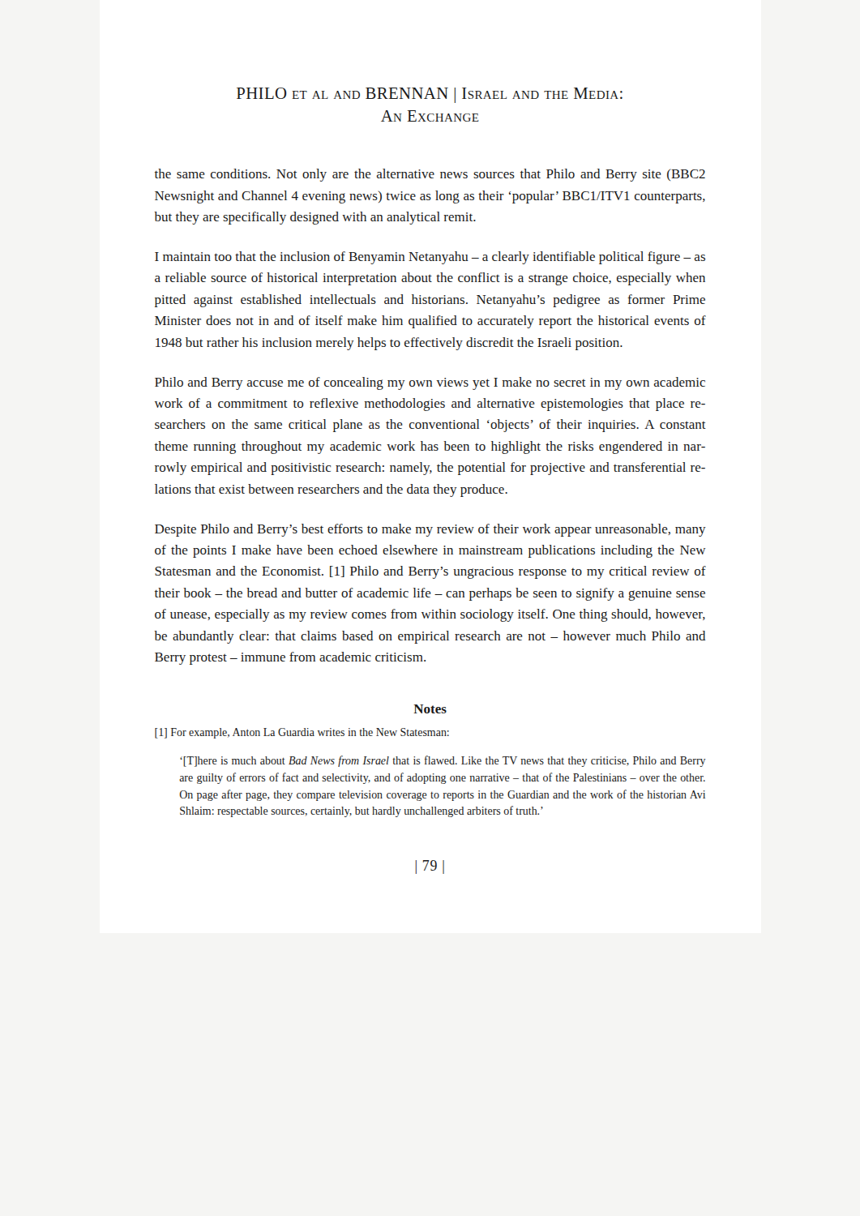PHILO et al and BRENNAN | Israel and the Media: An Exchange
the same conditions. Not only are the alternative news sources that Philo and Berry site (BBC2 Newsnight and Channel 4 evening news) twice as long as their ‘popular’ BBC1/ITV1 counterparts, but they are specifically designed with an analytical remit.
I maintain too that the inclusion of Benyamin Netanyahu – a clearly identifiable political figure – as a reliable source of historical interpretation about the conflict is a strange choice, especially when pitted against established intellectuals and historians. Netanyahu’s pedigree as former Prime Minister does not in and of itself make him qualified to accurately report the historical events of 1948 but rather his inclusion merely helps to effectively discredit the Israeli position.
Philo and Berry accuse me of concealing my own views yet I make no secret in my own academic work of a commitment to reflexive methodologies and alternative epistemologies that place researchers on the same critical plane as the conventional ‘objects’ of their inquiries. A constant theme running throughout my academic work has been to highlight the risks engendered in narrowly empirical and positivistic research: namely, the potential for projective and transferential relations that exist between researchers and the data they produce.
Despite Philo and Berry’s best efforts to make my review of their work appear unreasonable, many of the points I make have been echoed elsewhere in mainstream publications including the New Statesman and the Economist. [1] Philo and Berry’s ungracious response to my critical review of their book – the bread and butter of academic life – can perhaps be seen to signify a genuine sense of unease, especially as my review comes from within sociology itself. One thing should, however, be abundantly clear: that claims based on empirical research are not – however much Philo and Berry protest – immune from academic criticism.
Notes
[1] For example, Anton La Guardia writes in the New Statesman:
‘[T]here is much about Bad News from Israel that is flawed. Like the TV news that they criticise, Philo and Berry are guilty of errors of fact and selectivity, and of adopting one narrative – that of the Palestinians – over the other. On page after page, they compare television coverage to reports in the Guardian and the work of the historian Avi Shlaim: respectable sources, certainly, but hardly unchallenged arbiters of truth.’
| 79 |